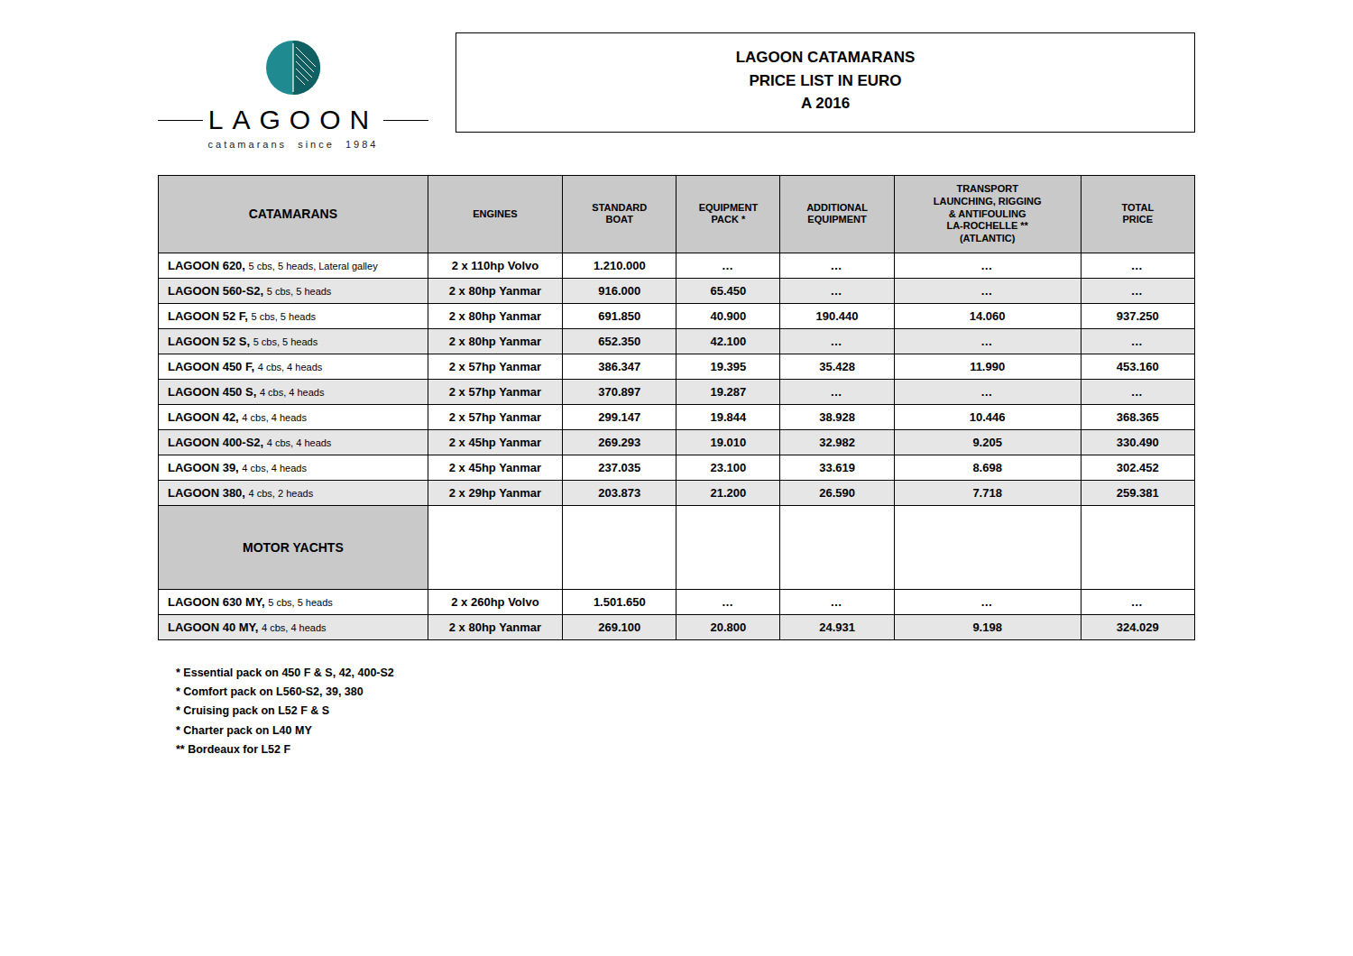LAGOON
catamarans since 1984
LAGOON CATAMARANS
PRICE LIST IN EURO
A 2016
| CATAMARANS | ENGINES | STANDARD BOAT | EQUIPMENT PACK * | ADDITIONAL EQUIPMENT | TRANSPORT LAUNCHING, RIGGING & ANTIFOULING LA-ROCHELLE ** (ATLANTIC) | TOTAL PRICE |
| --- | --- | --- | --- | --- | --- | --- |
| LAGOON 620, 5 cbs, 5 heads, Lateral galley | 2 x 110hp Volvo | 1.210.000 | … | … | … | … |
| LAGOON 560-S2, 5 cbs, 5 heads | 2 x 80hp Yanmar | 916.000 | 65.450 | … | … | … |
| LAGOON 52 F, 5 cbs, 5 heads | 2 x 80hp Yanmar | 691.850 | 40.900 | 190.440 | 14.060 | 937.250 |
| LAGOON 52 S, 5 cbs, 5 heads | 2 x 80hp Yanmar | 652.350 | 42.100 | … | … | … |
| LAGOON 450 F, 4 cbs, 4 heads | 2 x 57hp Yanmar | 386.347 | 19.395 | 35.428 | 11.990 | 453.160 |
| LAGOON 450 S, 4 cbs, 4 heads | 2 x 57hp Yanmar | 370.897 | 19.287 | … | … | … |
| LAGOON 42, 4 cbs, 4 heads | 2 x 57hp Yanmar | 299.147 | 19.844 | 38.928 | 10.446 | 368.365 |
| LAGOON 400-S2, 4 cbs, 4 heads | 2 x 45hp Yanmar | 269.293 | 19.010 | 32.982 | 9.205 | 330.490 |
| LAGOON 39, 4 cbs, 4 heads | 2 x 45hp Yanmar | 237.035 | 23.100 | 33.619 | 8.698 | 302.452 |
| LAGOON 380, 4 cbs, 2 heads | 2 x 29hp Yanmar | 203.873 | 21.200 | 26.590 | 7.718 | 259.381 |
| MOTOR YACHTS | | | | | | |
| LAGOON 630 MY, 5 cbs, 5 heads | 2 x 260hp Volvo | 1.501.650 | … | … | … | … |
| LAGOON 40 MY, 4 cbs, 4 heads | 2 x 80hp Yanmar | 269.100 | 20.800 | 24.931 | 9.198 | 324.029 |
* Essential pack on 450 F & S, 42, 400-S2
* Comfort pack on L560-S2, 39, 380
* Cruising pack on L52 F & S
* Charter pack on L40 MY
** Bordeaux for L52 F